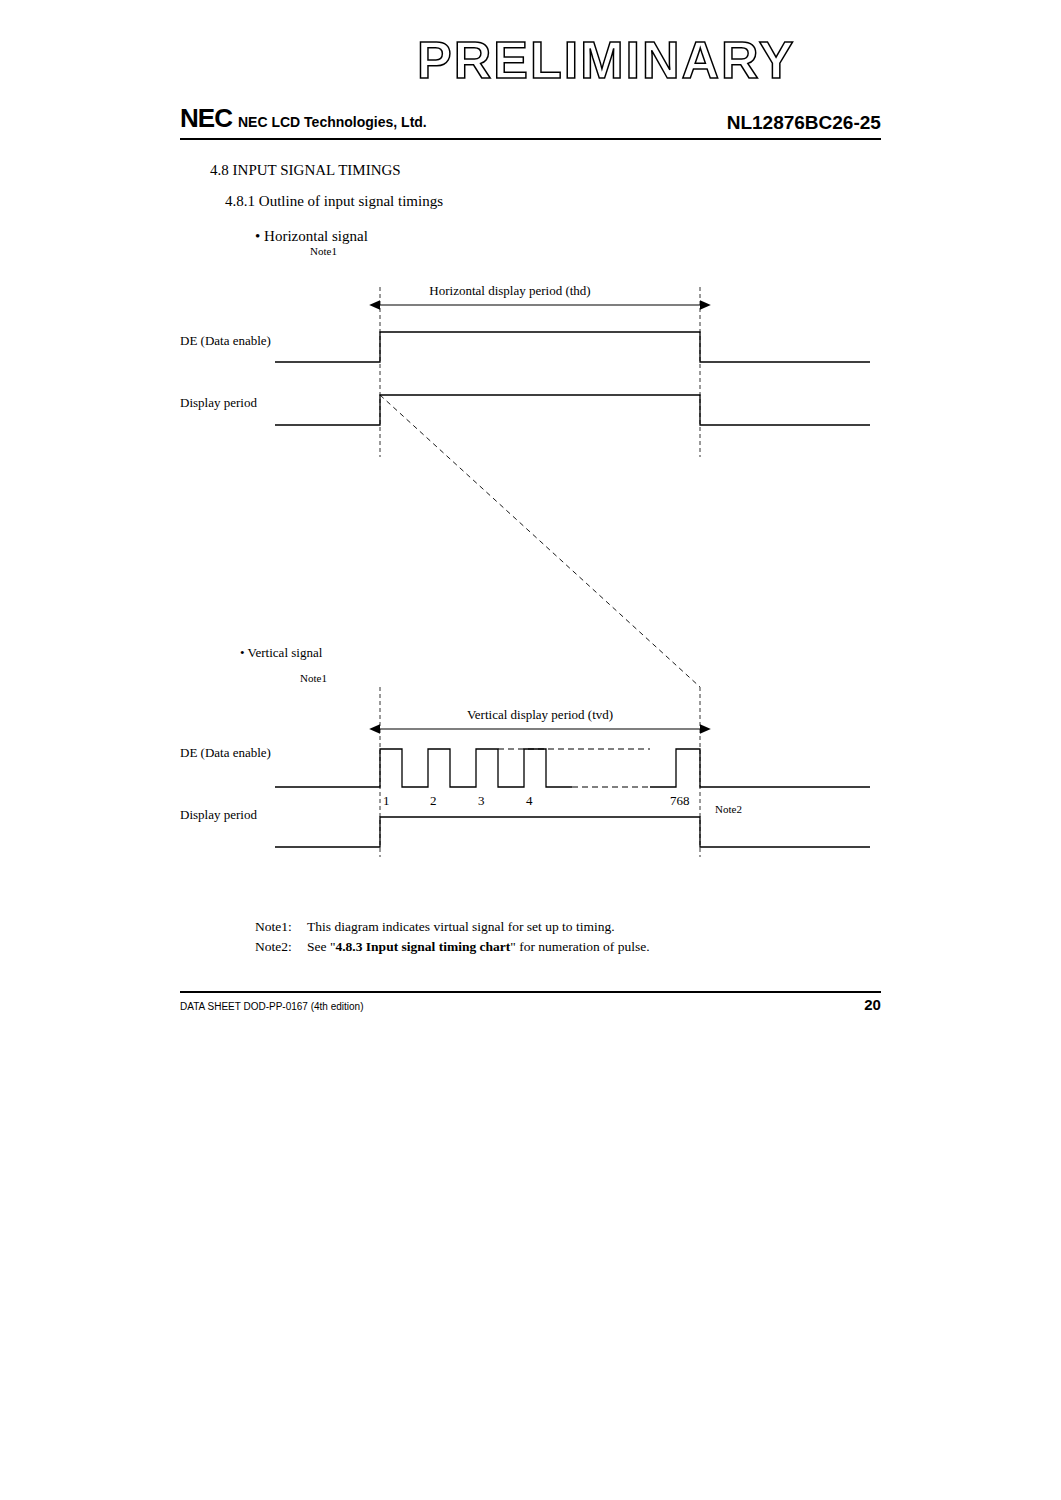PRELIMINARY
NEC NEC LCD Technologies, Ltd.
NL12876BC26-25
4.8 INPUT SIGNAL TIMINGS
4.8.1 Outline of input signal timings
• Horizontal signal
Note1
Horizontal display period (thd) DE (Data enable) Display period • Vertical signal Note1 Vertical display period (tvd) DE (Data enable) 1 2 3 4 768 Note2 Display period
Note1: This diagram indicates virtual signal for set up to timing.
Note2: See "4.8.3 Input signal timing chart" for numeration of pulse.
DATA SHEET DOD-PP-0167 (4th edition)
20